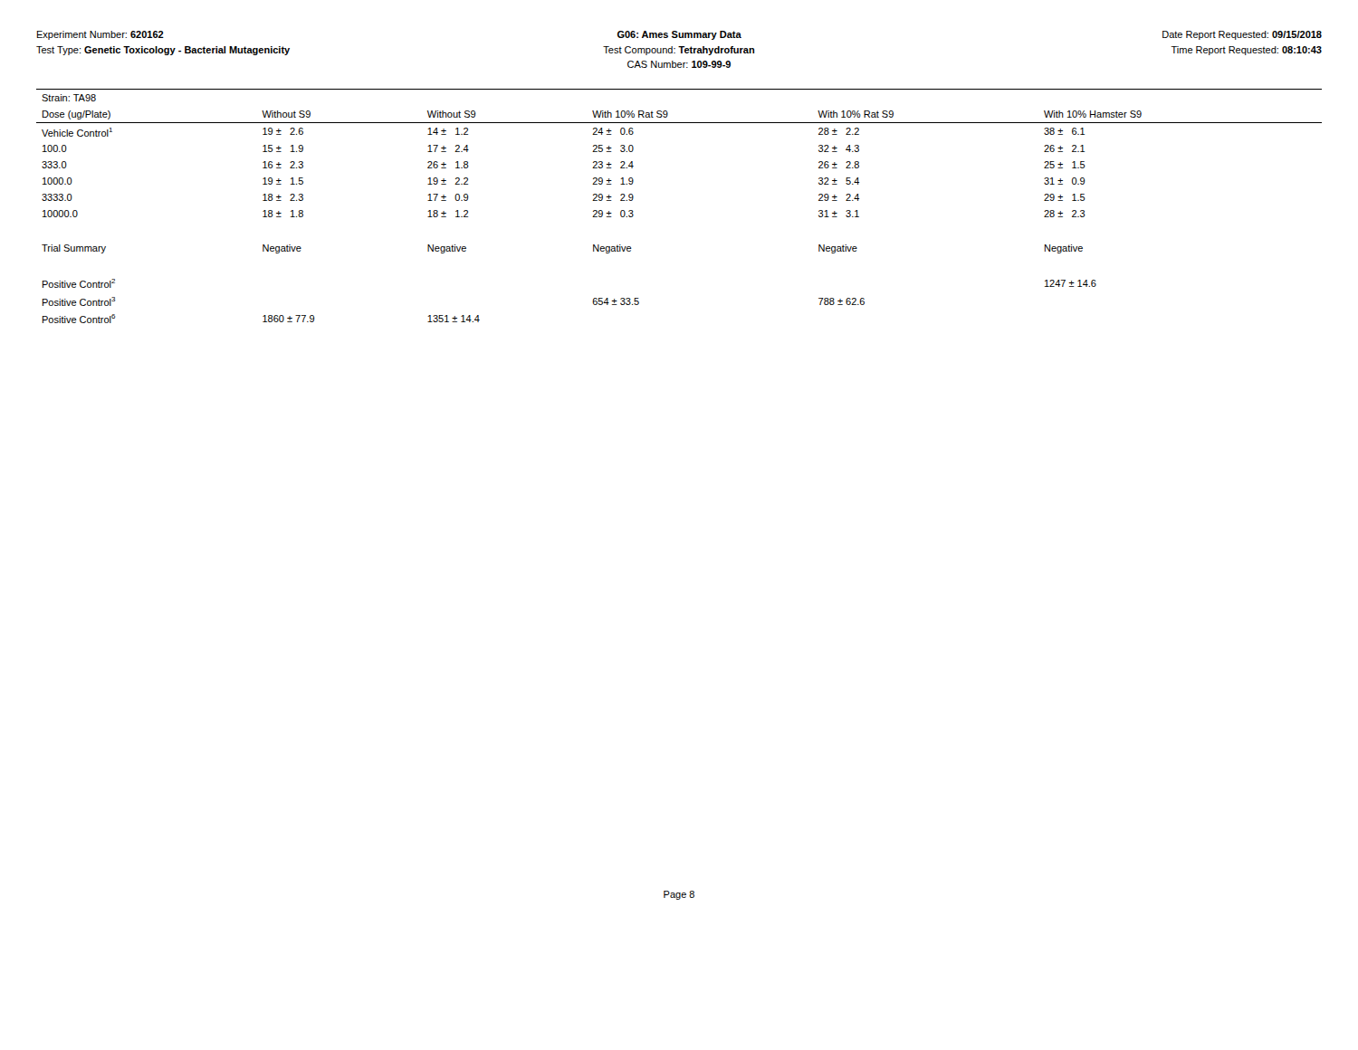Experiment Number: 620162
Test Type: Genetic Toxicology - Bacterial Mutagenicity
G06: Ames Summary Data
Test Compound: Tetrahydrofuran
CAS Number: 109-99-9
Date Report Requested: 09/15/2018
Time Report Requested: 08:10:43
| Strain: TA98 |
| Dose (ug/Plate) | Without S9 | Without S9 | With 10% Rat S9 | With 10% Rat S9 | With 10% Hamster S9 |
| Vehicle Control 1 | 19 ± 2.6 | 14 ± 1.2 | 24 ± 0.6 | 28 ± 2.2 | 38 ± 6.1 |
| 100.0 | 15 ± 1.9 | 17 ± 2.4 | 25 ± 3.0 | 32 ± 4.3 | 26 ± 2.1 |
| 333.0 | 16 ± 2.3 | 26 ± 1.8 | 23 ± 2.4 | 26 ± 2.8 | 25 ± 1.5 |
| 1000.0 | 19 ± 1.5 | 19 ± 2.2 | 29 ± 1.9 | 32 ± 5.4 | 31 ± 0.9 |
| 3333.0 | 18 ± 2.3 | 17 ± 0.9 | 29 ± 2.9 | 29 ± 2.4 | 29 ± 1.5 |
| 10000.0 | 18 ± 1.8 | 18 ± 1.2 | 29 ± 0.3 | 31 ± 3.1 | 28 ± 2.3 |
| Trial Summary | Negative | Negative | Negative | Negative | Negative |
| Positive Control 2 | | | | | 1247 ± 14.6 |
| Positive Control 3 | | | 654 ± 33.5 | 788 ± 62.6 | |
| Positive Control 6 | 1860 ± 77.9 | 1351 ± 14.4 | | | |
Page 8